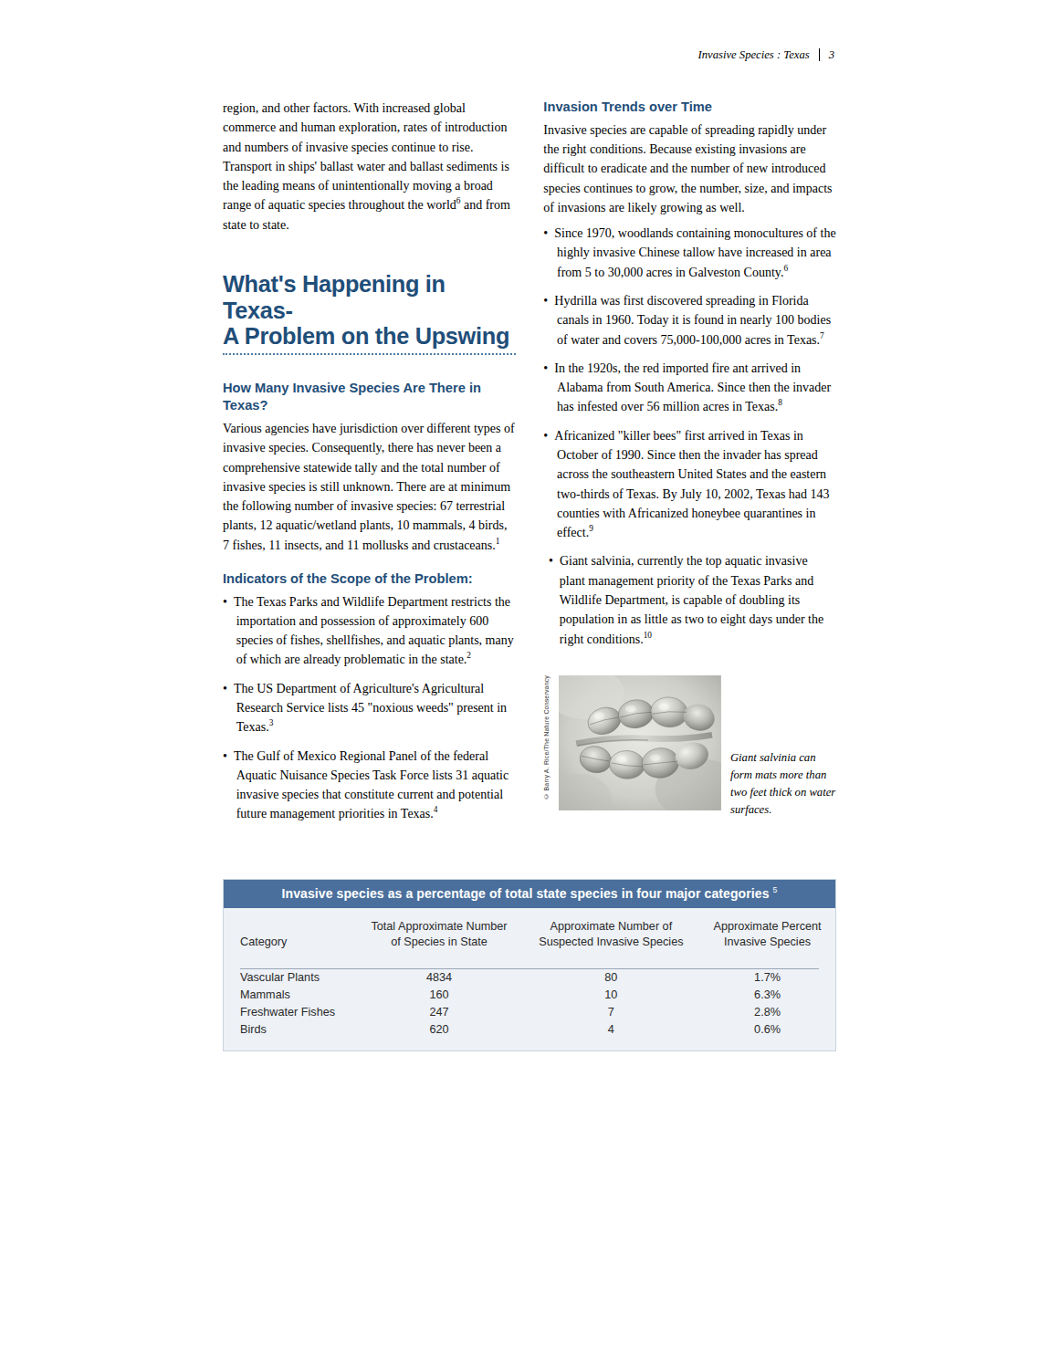Invasive Species : Texas 3
region, and other factors. With increased global commerce and human exploration, rates of introduction and numbers of invasive species continue to rise. Transport in ships' ballast water and ballast sediments is the leading means of unintentionally moving a broad range of aquatic species throughout the world6 and from state to state.
What's Happening in Texas-
A Problem on the Upswing
How Many Invasive Species Are There in Texas?
Various agencies have jurisdiction over different types of invasive species. Consequently, there has never been a comprehensive statewide tally and the total number of invasive species is still unknown. There are at minimum the following number of invasive species: 67 terrestrial plants, 12 aquatic/wetland plants, 10 mammals, 4 birds, 7 fishes, 11 insects, and 11 mollusks and crustaceans.1
Indicators of the Scope of the Problem:
The Texas Parks and Wildlife Department restricts the importation and possession of approximately 600 species of fishes, shellfishes, and aquatic plants, many of which are already problematic in the state.2
The US Department of Agriculture's Agricultural Research Service lists 45 "noxious weeds" present in Texas.3
The Gulf of Mexico Regional Panel of the federal Aquatic Nuisance Species Task Force lists 31 aquatic invasive species that constitute current and potential future management priorities in Texas.4
Invasion Trends over Time
Invasive species are capable of spreading rapidly under the right conditions. Because existing invasions are difficult to eradicate and the number of new introduced species continues to grow, the number, size, and impacts of invasions are likely growing as well.
Since 1970, woodlands containing monocultures of the highly invasive Chinese tallow have increased in area from 5 to 30,000 acres in Galveston County.6
Hydrilla was first discovered spreading in Florida canals in 1960. Today it is found in nearly 100 bodies of water and covers 75,000-100,000 acres in Texas.7
In the 1920s, the red imported fire ant arrived in Alabama from South America. Since then the invader has infested over 56 million acres in Texas.8
Africanized "killer bees" first arrived in Texas in October of 1990. Since then the invader has spread across the southeastern United States and the eastern two-thirds of Texas. By July 10, 2002, Texas had 143 counties with Africanized honeybee quarantines in effect.9
Giant salvinia, currently the top aquatic invasive plant management priority of the Texas Parks and Wildlife Department, is capable of doubling its population in as little as two to eight days under the right conditions.10
© Barry A. Rice/The Nature Conservancy
Giant salvinia can form mats more than two feet thick on water surfaces.
Invasive species as a percentage of total state species in four major categories 5
| Category | Total Approximate Number of Species in State | Approximate Number of Suspected Invasive Species | Approximate Percent Invasive Species |
| --- | --- | --- | --- |
| Vascular Plants | 4834 | 80 | 1.7% |
| Mammals | 160 | 10 | 6.3% |
| Freshwater Fishes | 247 | 7 | 2.8% |
| Birds | 620 | 4 | 0.6% |